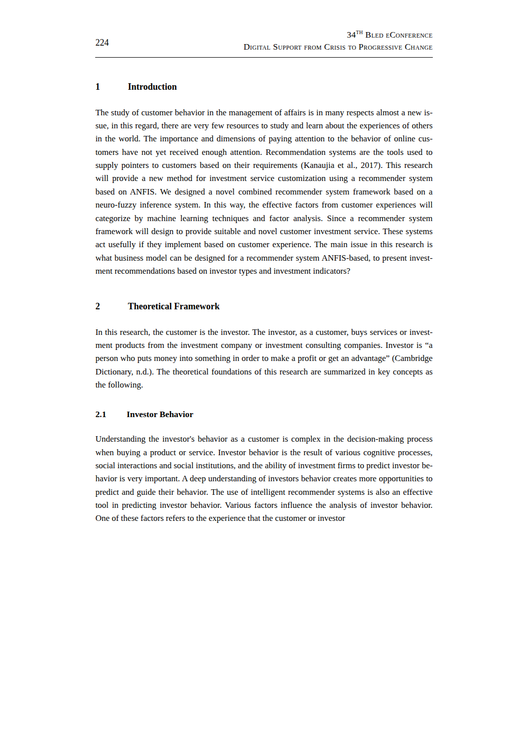224
34th Bled eConference Digital Support from Crisis to Progressive Change
1 Introduction
The study of customer behavior in the management of affairs is in many respects almost a new issue, in this regard, there are very few resources to study and learn about the experiences of others in the world. The importance and dimensions of paying attention to the behavior of online customers have not yet received enough attention. Recommendation systems are the tools used to supply pointers to customers based on their requirements (Kanaujia et al., 2017). This research will provide a new method for investment service customization using a recommender system based on ANFIS. We designed a novel combined recommender system framework based on a neuro-fuzzy inference system. In this way, the effective factors from customer experiences will categorize by machine learning techniques and factor analysis. Since a recommender system framework will design to provide suitable and novel customer investment service. These systems act usefully if they implement based on customer experience. The main issue in this research is what business model can be designed for a recommender system ANFIS-based, to present investment recommendations based on investor types and investment indicators?
2 Theoretical Framework
In this research, the customer is the investor. The investor, as a customer, buys services or investment products from the investment company or investment consulting companies. Investor is “a person who puts money into something in order to make a profit or get an advantage” (Cambridge Dictionary, n.d.). The theoretical foundations of this research are summarized in key concepts as the following.
2.1 Investor Behavior
Understanding the investor's behavior as a customer is complex in the decision-making process when buying a product or service. Investor behavior is the result of various cognitive processes, social interactions and social institutions, and the ability of investment firms to predict investor behavior is very important. A deep understanding of investors behavior creates more opportunities to predict and guide their behavior. The use of intelligent recommender systems is also an effective tool in predicting investor behavior. Various factors influence the analysis of investor behavior. One of these factors refers to the experience that the customer or investor